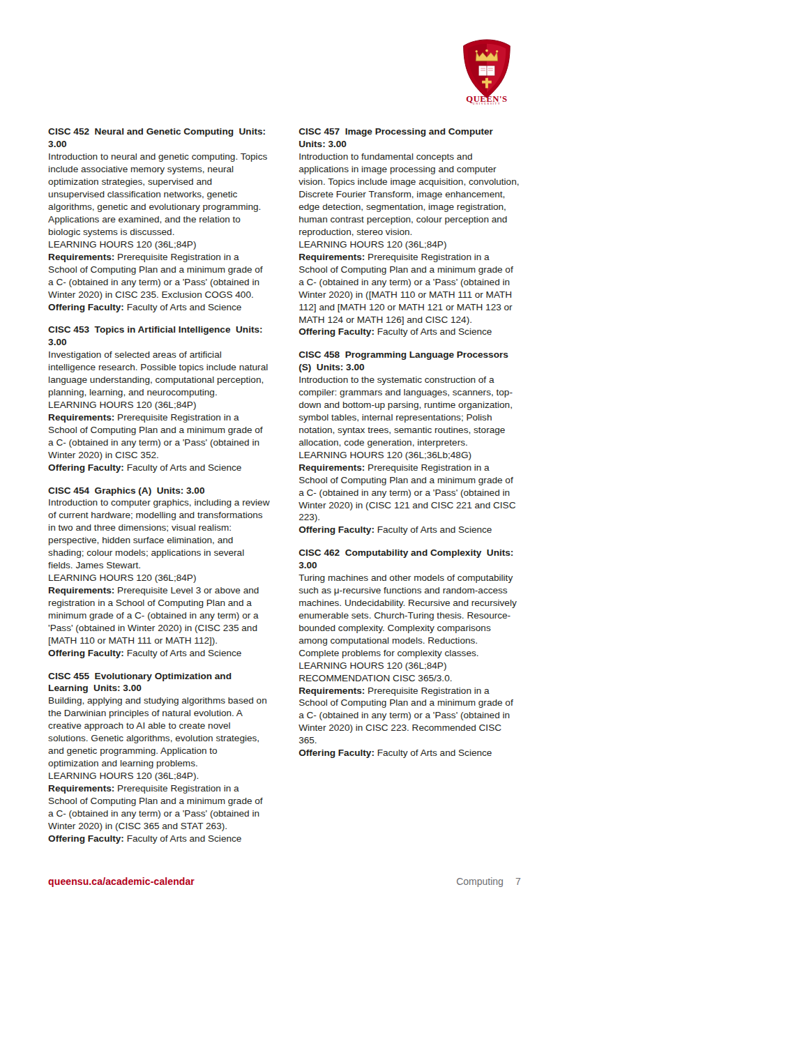QUEEN'S UNIVERSITY
CISC 452 Neural and Genetic Computing Units: 3.00
Introduction to neural and genetic computing. Topics include associative memory systems, neural optimization strategies, supervised and unsupervised classification networks, genetic algorithms, genetic and evolutionary programming. Applications are examined, and the relation to biologic systems is discussed.
LEARNING HOURS 120 (36L;84P)
Requirements: Prerequisite Registration in a School of Computing Plan and a minimum grade of a C- (obtained in any term) or a 'Pass' (obtained in Winter 2020) in CISC 235. Exclusion COGS 400.
Offering Faculty: Faculty of Arts and Science
CISC 453 Topics in Artificial Intelligence Units: 3.00
Investigation of selected areas of artificial intelligence research. Possible topics include natural language understanding, computational perception, planning, learning, and neurocomputing.
LEARNING HOURS 120 (36L;84P)
Requirements: Prerequisite Registration in a School of Computing Plan and a minimum grade of a C- (obtained in any term) or a 'Pass' (obtained in Winter 2020) in CISC 352.
Offering Faculty: Faculty of Arts and Science
CISC 454 Graphics (A) Units: 3.00
Introduction to computer graphics, including a review of current hardware; modelling and transformations in two and three dimensions; visual realism: perspective, hidden surface elimination, and shading; colour models; applications in several fields. James Stewart.
LEARNING HOURS 120 (36L;84P)
Requirements: Prerequisite Level 3 or above and registration in a School of Computing Plan and a minimum grade of a C- (obtained in any term) or a 'Pass' (obtained in Winter 2020) in (CISC 235 and [MATH 110 or MATH 111 or MATH 112]).
Offering Faculty: Faculty of Arts and Science
CISC 455 Evolutionary Optimization and Learning Units: 3.00
Building, applying and studying algorithms based on the Darwinian principles of natural evolution. A creative approach to AI able to create novel solutions. Genetic algorithms, evolution strategies, and genetic programming. Application to optimization and learning problems.
LEARNING HOURS 120 (36L;84P).
Requirements: Prerequisite Registration in a School of Computing Plan and a minimum grade of a C- (obtained in any term) or a 'Pass' (obtained in Winter 2020) in (CISC 365 and STAT 263).
Offering Faculty: Faculty of Arts and Science
CISC 457 Image Processing and Computer Units: 3.00
Introduction to fundamental concepts and applications in image processing and computer vision. Topics include image acquisition, convolution, Discrete Fourier Transform, image enhancement, edge detection, segmentation, image registration, human contrast perception, colour perception and reproduction, stereo vision.
LEARNING HOURS 120 (36L;84P)
Requirements: Prerequisite Registration in a School of Computing Plan and a minimum grade of a C- (obtained in any term) or a 'Pass' (obtained in Winter 2020) in ([MATH 110 or MATH 111 or MATH 112] and [MATH 120 or MATH 121 or MATH 123 or MATH 124 or MATH 126] and CISC 124).
Offering Faculty: Faculty of Arts and Science
CISC 458 Programming Language Processors (S) Units: 3.00
Introduction to the systematic construction of a compiler: grammars and languages, scanners, top-down and bottom-up parsing, runtime organization, symbol tables, internal representations; Polish notation, syntax trees, semantic routines, storage allocation, code generation, interpreters.
LEARNING HOURS 120 (36L;36Lb;48G)
Requirements: Prerequisite Registration in a School of Computing Plan and a minimum grade of a C- (obtained in any term) or a 'Pass' (obtained in Winter 2020) in (CISC 121 and CISC 221 and CISC 223).
Offering Faculty: Faculty of Arts and Science
CISC 462 Computability and Complexity Units: 3.00
Turing machines and other models of computability such as μ-recursive functions and random-access machines. Undecidability. Recursive and recursively enumerable sets. Church-Turing thesis. Resource-bounded complexity. Complexity comparisons among computational models. Reductions. Complete problems for complexity classes.
LEARNING HOURS 120 (36L;84P)
RECOMMENDATION CISC 365/3.0.
Requirements: Prerequisite Registration in a School of Computing Plan and a minimum grade of a C- (obtained in any term) or a 'Pass' (obtained in Winter 2020) in CISC 223. Recommended CISC 365.
Offering Faculty: Faculty of Arts and Science
queensu.ca/academic-calendar
Computing7